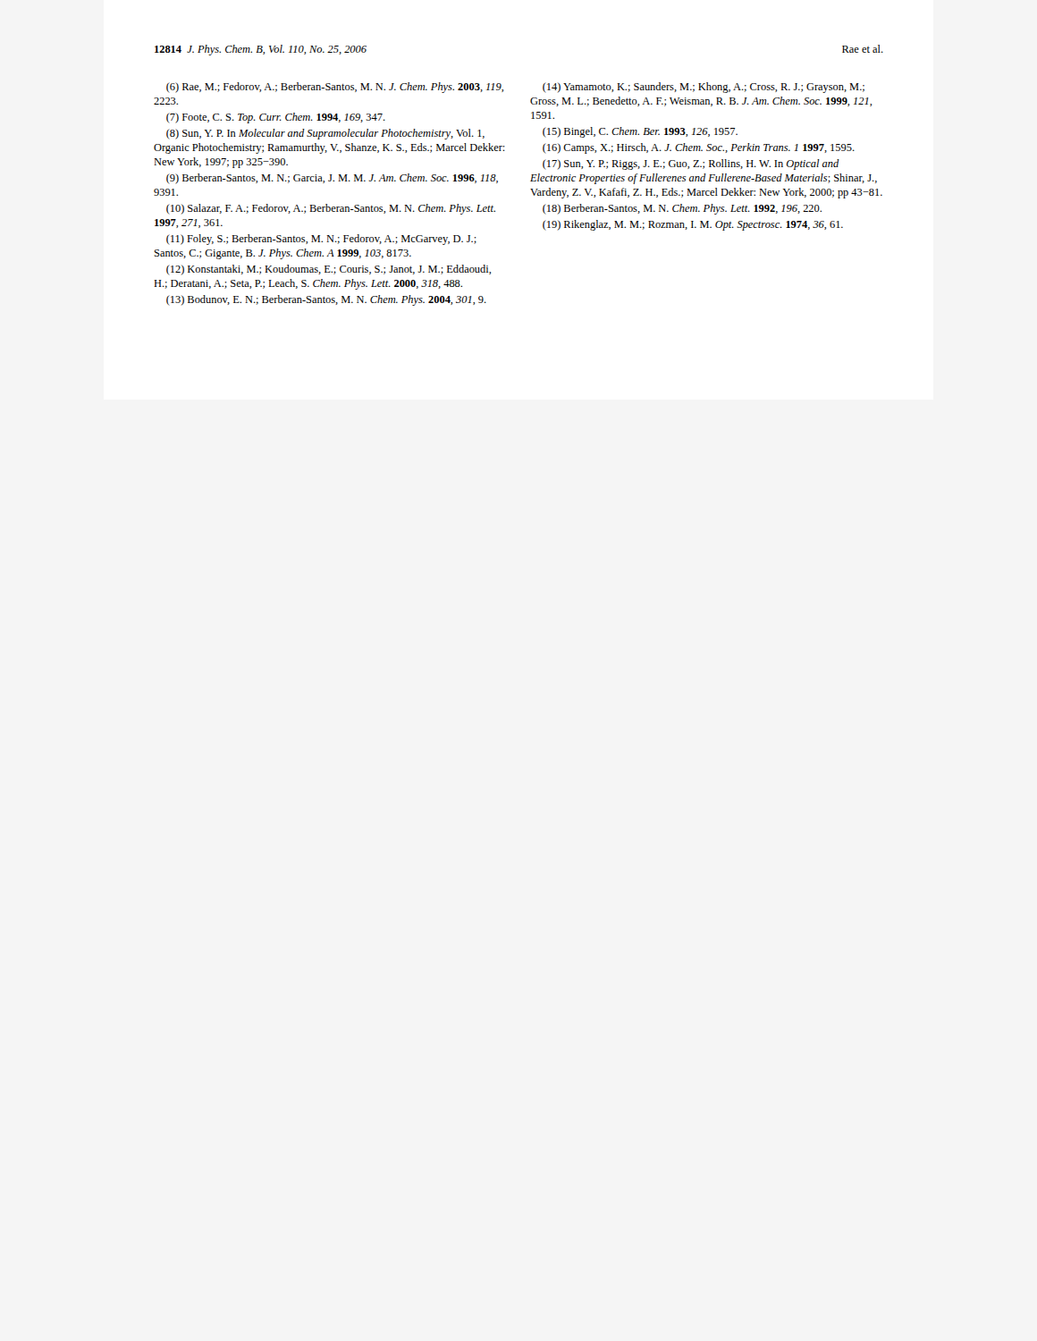12814 J. Phys. Chem. B, Vol. 110, No. 25, 2006
Rae et al.
(6) Rae, M.; Fedorov, A.; Berberan-Santos, M. N. J. Chem. Phys. 2003, 119, 2223.
(7) Foote, C. S. Top. Curr. Chem. 1994, 169, 347.
(8) Sun, Y. P. In Molecular and Supramolecular Photochemistry, Vol. 1, Organic Photochemistry; Ramamurthy, V., Shanze, K. S., Eds.; Marcel Dekker: New York, 1997; pp 325−390.
(9) Berberan-Santos, M. N.; Garcia, J. M. M. J. Am. Chem. Soc. 1996, 118, 9391.
(10) Salazar, F. A.; Fedorov, A.; Berberan-Santos, M. N. Chem. Phys. Lett. 1997, 271, 361.
(11) Foley, S.; Berberan-Santos, M. N.; Fedorov, A.; McGarvey, D. J.; Santos, C.; Gigante, B. J. Phys. Chem. A 1999, 103, 8173.
(12) Konstantaki, M.; Koudoumas, E.; Couris, S.; Janot, J. M.; Eddaoudi, H.; Deratani, A.; Seta, P.; Leach, S. Chem. Phys. Lett. 2000, 318, 488.
(13) Bodunov, E. N.; Berberan-Santos, M. N. Chem. Phys. 2004, 301, 9.
(14) Yamamoto, K.; Saunders, M.; Khong, A.; Cross, R. J.; Grayson, M.; Gross, M. L.; Benedetto, A. F.; Weisman, R. B. J. Am. Chem. Soc. 1999, 121, 1591.
(15) Bingel, C. Chem. Ber. 1993, 126, 1957.
(16) Camps, X.; Hirsch, A. J. Chem. Soc., Perkin Trans. 1 1997, 1595.
(17) Sun, Y. P.; Riggs, J. E.; Guo, Z.; Rollins, H. W. In Optical and Electronic Properties of Fullerenes and Fullerene-Based Materials; Shinar, J., Vardeny, Z. V., Kafafi, Z. H., Eds.; Marcel Dekker: New York, 2000; pp 43−81.
(18) Berberan-Santos, M. N. Chem. Phys. Lett. 1992, 196, 220.
(19) Rikenglaz, M. M.; Rozman, I. M. Opt. Spectrosc. 1974, 36, 61.